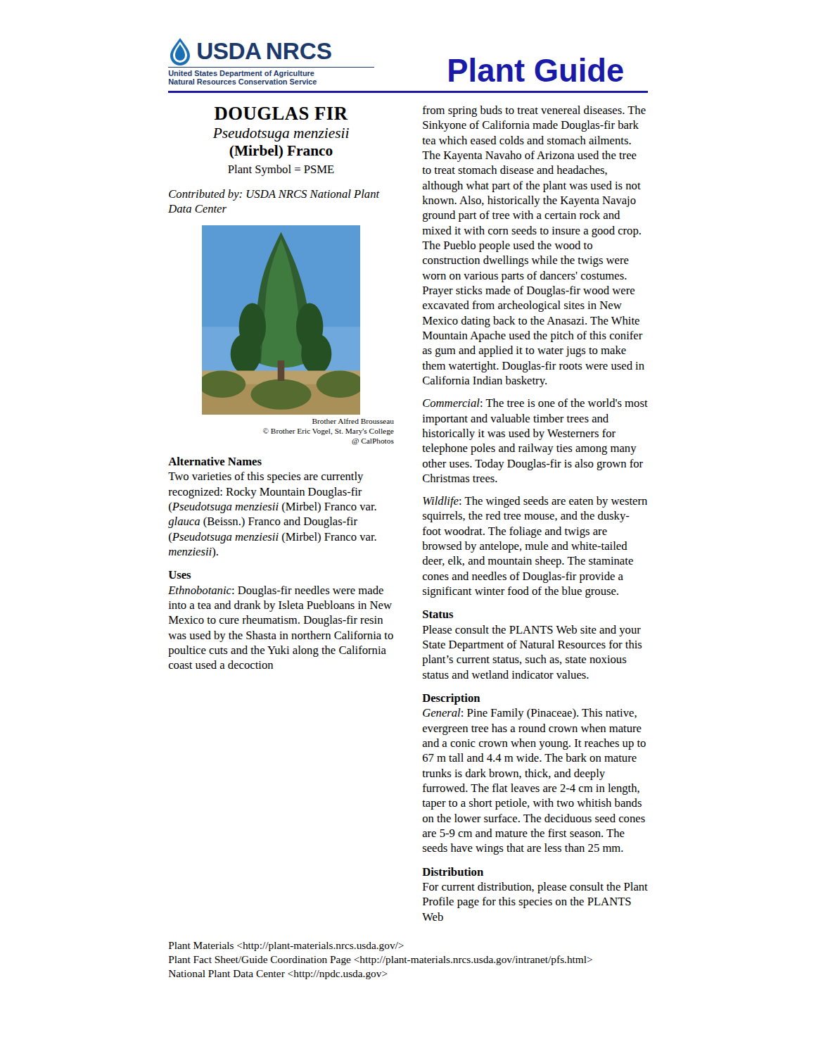USDA NRCS
United States Department of Agriculture
Natural Resources Conservation Service
Plant Guide
DOUGLAS FIR
Pseudotsuga menziesii
(Mirbel) Franco
Plant Symbol = PSME
Contributed by: USDA NRCS National Plant Data Center
Brother Alfred Brousseau
© Brother Eric Vogel, St. Mary's College
@ CalPhotos
Alternative Names
Two varieties of this species are currently recognized: Rocky Mountain Douglas-fir (Pseudotsuga menziesii (Mirbel) Franco var. glauca (Beissn.) Franco and Douglas-fir (Pseudotsuga menziesii (Mirbel) Franco var. menziesii).
Uses
Ethnobotanic: Douglas-fir needles were made into a tea and drank by Isleta Puebloans in New Mexico to cure rheumatism. Douglas-fir resin was used by the Shasta in northern California to poultice cuts and the Yuki along the California coast used a decoction
from spring buds to treat venereal diseases. The Sinkyone of California made Douglas-fir bark tea which eased colds and stomach ailments. The Kayenta Navaho of Arizona used the tree to treat stomach disease and headaches, although what part of the plant was used is not known. Also, historically the Kayenta Navajo ground part of tree with a certain rock and mixed it with corn seeds to insure a good crop. The Pueblo people used the wood to construction dwellings while the twigs were worn on various parts of dancers' costumes. Prayer sticks made of Douglas-fir wood were excavated from archeological sites in New Mexico dating back to the Anasazi. The White Mountain Apache used the pitch of this conifer as gum and applied it to water jugs to make them watertight. Douglas-fir roots were used in California Indian basketry.
Commercial: The tree is one of the world's most important and valuable timber trees and historically it was used by Westerners for telephone poles and railway ties among many other uses. Today Douglas-fir is also grown for Christmas trees.
Wildlife: The winged seeds are eaten by western squirrels, the red tree mouse, and the dusky-foot woodrat. The foliage and twigs are browsed by antelope, mule and white-tailed deer, elk, and mountain sheep. The staminate cones and needles of Douglas-fir provide a significant winter food of the blue grouse.
Status
Please consult the PLANTS Web site and your State Department of Natural Resources for this plant’s current status, such as, state noxious status and wetland indicator values.
Description
General: Pine Family (Pinaceae). This native, evergreen tree has a round crown when mature and a conic crown when young. It reaches up to 67 m tall and 4.4 m wide. The bark on mature trunks is dark brown, thick, and deeply furrowed. The flat leaves are 2-4 cm in length, taper to a short petiole, with two whitish bands on the lower surface. The deciduous seed cones are 5-9 cm and mature the first season. The seeds have wings that are less than 25 mm.
Distribution
For current distribution, please consult the Plant Profile page for this species on the PLANTS Web
Plant Materials <http://plant-materials.nrcs.usda.gov/>
Plant Fact Sheet/Guide Coordination Page <http://plant-materials.nrcs.usda.gov/intranet/pfs.html>
National Plant Data Center <http://npdc.usda.gov>